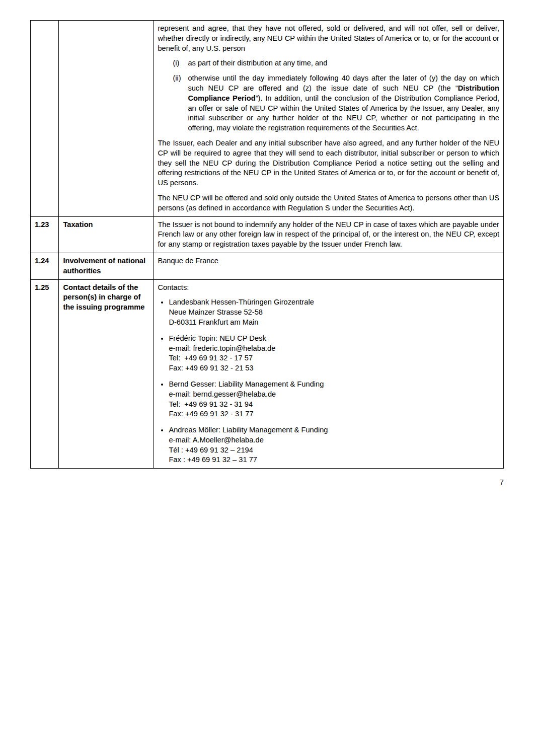| | | represent and agree, that they have not offered, sold or delivered, and will not offer, sell or deliver, whether directly or indirectly, any NEU CP within the United States of America or to, or for the account or benefit of, any U.S. person (i) as part of their distribution at any time, and (ii) otherwise until the day immediately following 40 days after the later of (y) the day on which such NEU CP are offered and (z) the issue date of such NEU CP (the “ Distribution Compliance Period ”). In addition, until the conclusion of the Distribution Compliance Period, an offer or sale of NEU CP within the United States of America by the Issuer, any Dealer, any initial subscriber or any further holder of the NEU CP, whether or not participating in the offering, may violate the registration requirements of the Securities Act. The Issuer, each Dealer and any initial subscriber have also agreed, and any further holder of the NEU CP will be required to agree that they will send to each distributor, initial subscriber or person to which they sell the NEU CP during the Distribution Compliance Period a notice setting out the selling and offering restrictions of the NEU CP in the United States of America or to, or for the account or benefit of, US persons. The NEU CP will be offered and sold only outside the United States of America to persons other than US persons (as defined in accordance with Regulation S under the Securities Act). |
| 1.23 | Taxation | The Issuer is not bound to indemnify any holder of the NEU CP in case of taxes which are payable under French law or any other foreign law in respect of the principal of, or the interest on, the NEU CP, except for any stamp or registration taxes payable by the Issuer under French law. |
| 1.24 | Involvement of national authorities | Banque de France |
| 1.25 | Contact details of the person(s) in charge of the issuing programme | Contacts: Landesbank Hessen-Thüringen Girozentrale Neue Mainzer Strasse 52-58 D-60311 Frankfurt am Main Frédéric Topin: NEU CP Desk e-mail: frederic.topin@helaba.de Tel: +49 69 91 32 - 17 57 Fax: +49 69 91 32 - 21 53 Bernd Gesser: Liability Management & Funding e-mail: bernd.gesser@helaba.de Tel: +49 69 91 32 - 31 94 Fax: +49 69 91 32 - 31 77 Andreas Möller: Liability Management & Funding e-mail: A.Moeller@helaba.de Tél : +49 69 91 32 – 2194 Fax : +49 69 91 32 – 31 77 |
7